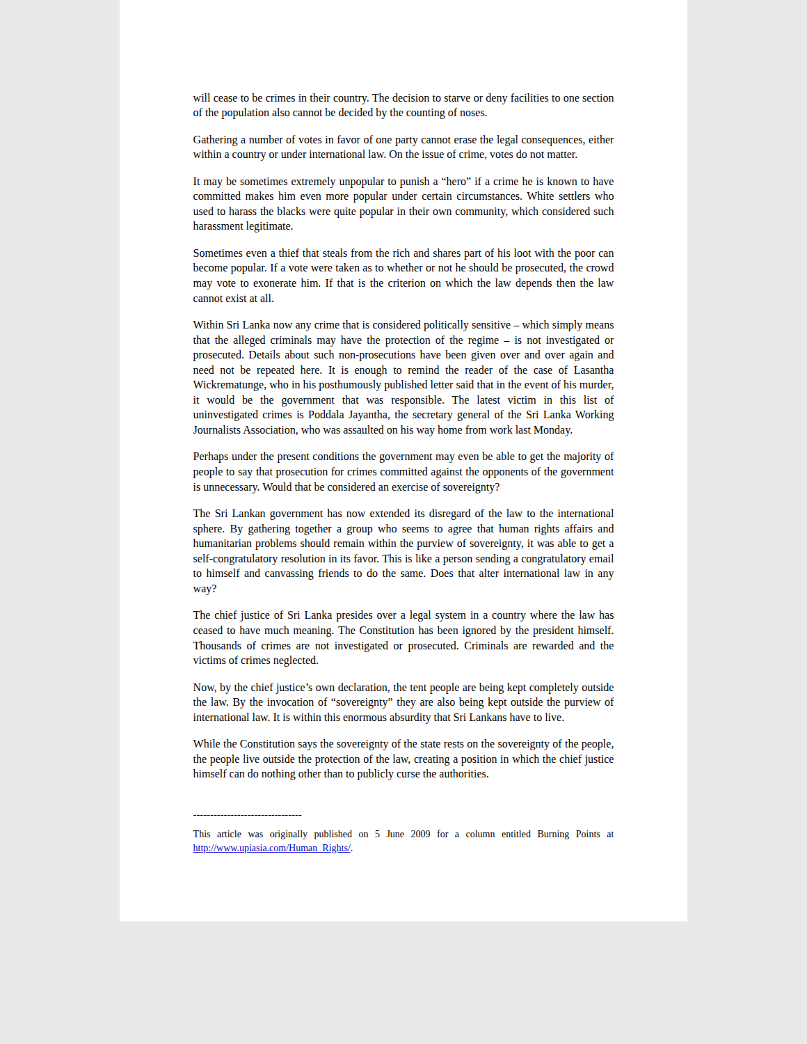will cease to be crimes in their country. The decision to starve or deny facilities to one section of the population also cannot be decided by the counting of noses.
Gathering a number of votes in favor of one party cannot erase the legal consequences, either within a country or under international law. On the issue of crime, votes do not matter.
It may be sometimes extremely unpopular to punish a “hero” if a crime he is known to have committed makes him even more popular under certain circumstances. White settlers who used to harass the blacks were quite popular in their own community, which considered such harassment legitimate.
Sometimes even a thief that steals from the rich and shares part of his loot with the poor can become popular. If a vote were taken as to whether or not he should be prosecuted, the crowd may vote to exonerate him. If that is the criterion on which the law depends then the law cannot exist at all.
Within Sri Lanka now any crime that is considered politically sensitive – which simply means that the alleged criminals may have the protection of the regime – is not investigated or prosecuted. Details about such non-prosecutions have been given over and over again and need not be repeated here. It is enough to remind the reader of the case of Lasantha Wickrematunge, who in his posthumously published letter said that in the event of his murder, it would be the government that was responsible. The latest victim in this list of uninvestigated crimes is Poddala Jayantha, the secretary general of the Sri Lanka Working Journalists Association, who was assaulted on his way home from work last Monday.
Perhaps under the present conditions the government may even be able to get the majority of people to say that prosecution for crimes committed against the opponents of the government is unnecessary. Would that be considered an exercise of sovereignty?
The Sri Lankan government has now extended its disregard of the law to the international sphere. By gathering together a group who seems to agree that human rights affairs and humanitarian problems should remain within the purview of sovereignty, it was able to get a self-congratulatory resolution in its favor. This is like a person sending a congratulatory email to himself and canvassing friends to do the same. Does that alter international law in any way?
The chief justice of Sri Lanka presides over a legal system in a country where the law has ceased to have much meaning. The Constitution has been ignored by the president himself. Thousands of crimes are not investigated or prosecuted. Criminals are rewarded and the victims of crimes neglected.
Now, by the chief justice’s own declaration, the tent people are being kept completely outside the law. By the invocation of “sovereignty” they are also being kept outside the purview of international law. It is within this enormous absurdity that Sri Lankans have to live.
While the Constitution says the sovereignty of the state rests on the sovereignty of the people, the people live outside the protection of the law, creating a position in which the chief justice himself can do nothing other than to publicly curse the authorities.
--------------------------------
This article was originally published on 5 June 2009 for a column entitled Burning Points at http://www.upiasia.com/Human_Rights/.